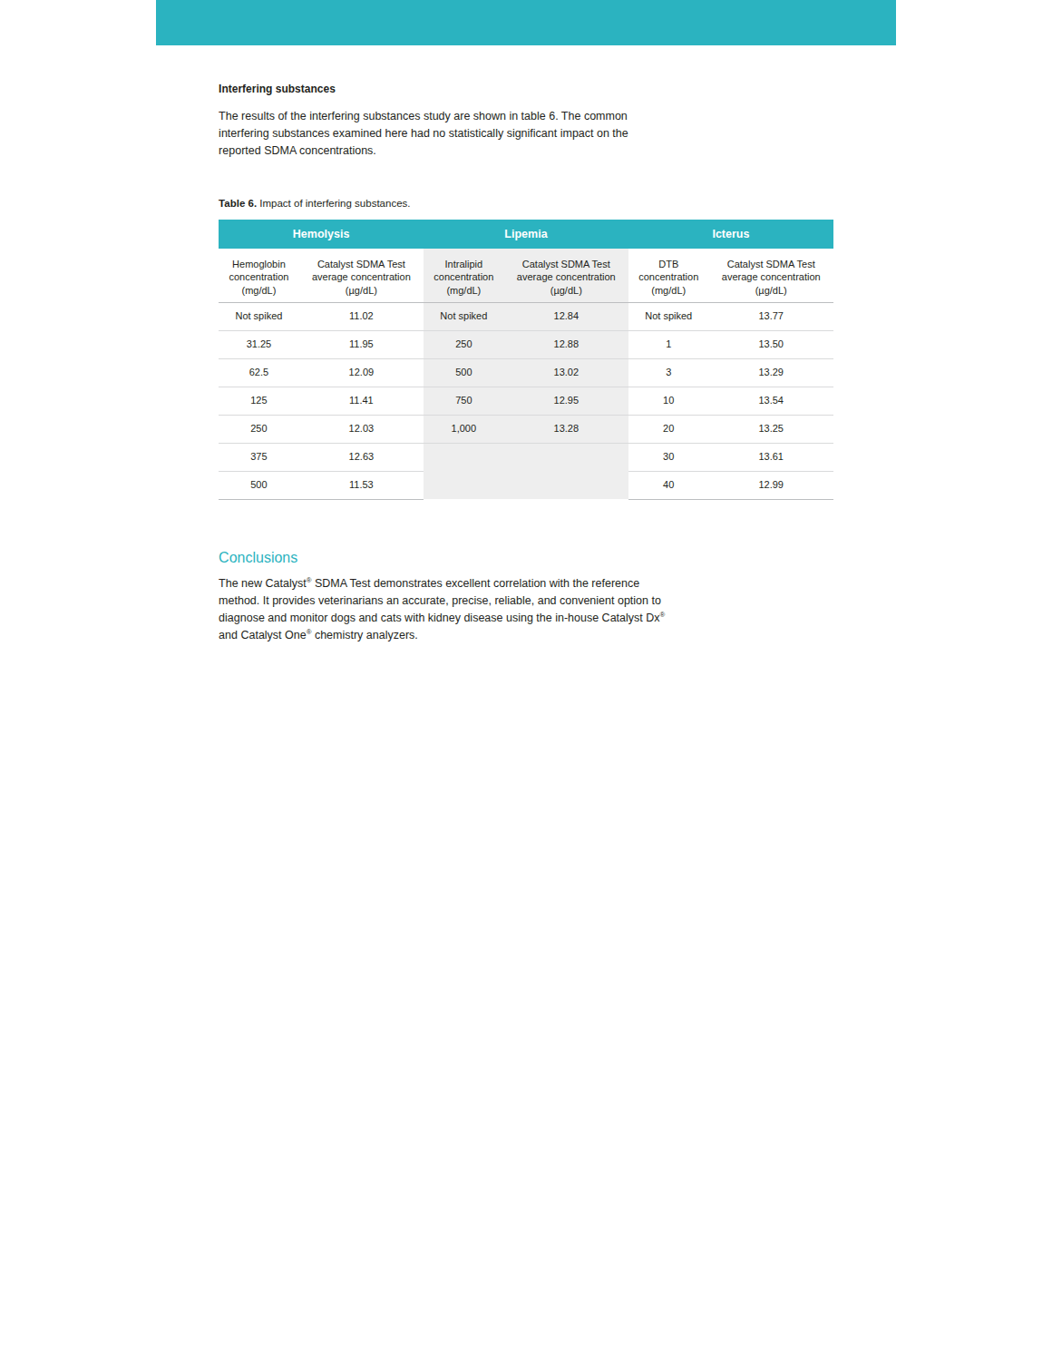Interfering substances
The results of the interfering substances study are shown in table 6. The common interfering substances examined here had no statistically significant impact on the reported SDMA concentrations.
Table 6. Impact of interfering substances.
| Hemolysis | Lipemia | Icterus |
| --- | --- | --- |
| Hemoglobin concentration (mg/dL) | Catalyst SDMA Test average concentration (µg/dL) | Intralipid concentration (mg/dL) | Catalyst SDMA Test average concentration (µg/dL) | DTB concentration (mg/dL) | Catalyst SDMA Test average concentration (µg/dL) |
| Not spiked | 11.02 | Not spiked | 12.84 | Not spiked | 13.77 |
| 31.25 | 11.95 | 250 | 12.88 | 1 | 13.50 |
| 62.5 | 12.09 | 500 | 13.02 | 3 | 13.29 |
| 125 | 11.41 | 750 | 12.95 | 10 | 13.54 |
| 250 | 12.03 | 1,000 | 13.28 | 20 | 13.25 |
| 375 | 12.63 | | | 30 | 13.61 |
| 500 | 11.53 | | | 40 | 12.99 |
Conclusions
The new Catalyst® SDMA Test demonstrates excellent correlation with the reference method. It provides veterinarians an accurate, precise, reliable, and convenient option to diagnose and monitor dogs and cats with kidney disease using the in-house Catalyst Dx® and Catalyst One® chemistry analyzers.